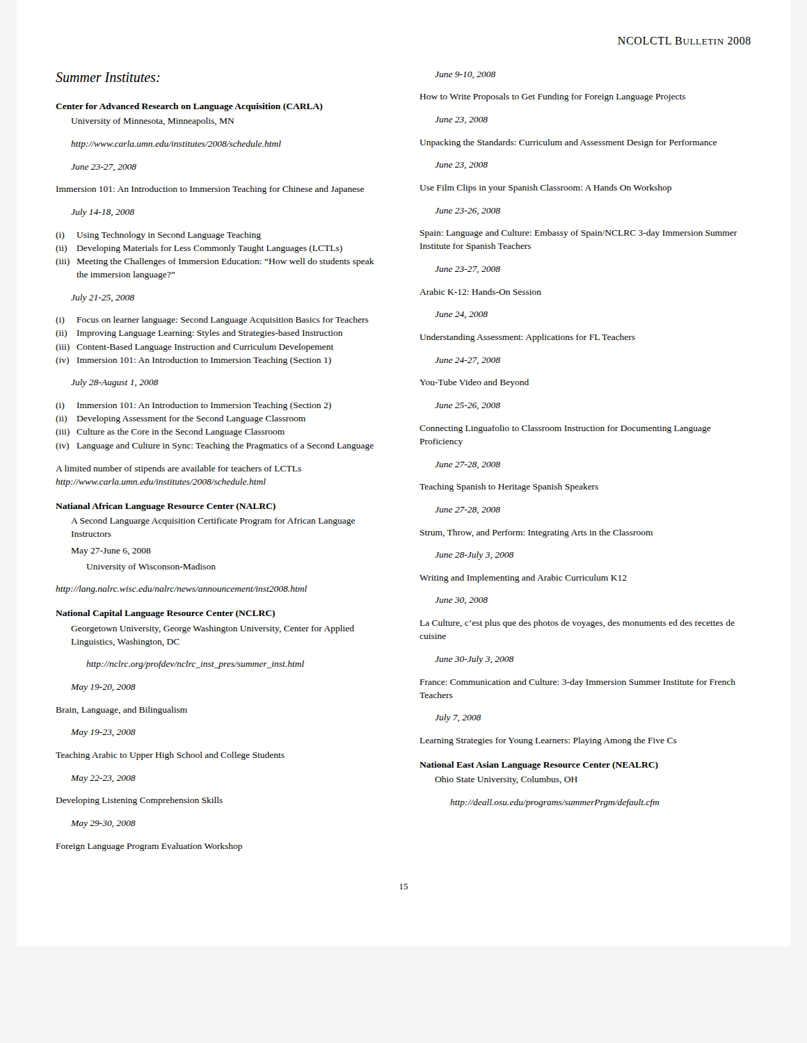NCOLCTL BULLETIN 2008
Summer Institutes:
Center for Advanced Research on Language Acquisition (CARLA)
University of Minnesota, Minneapolis, MN
http://www.carla.umn.edu/institutes/2008/schedule.html
June 23-27, 2008
Immersion 101: An Introduction to Immersion Teaching for Chinese and Japanese
July 14-18, 2008
(i) Using Technology in Second Language Teaching
(ii) Developing Materials for Less Commonly Taught Languages (LCTLs)
(iii) Meeting the Challenges of Immersion Education: “How well do students speak the immersion language?”
July 21-25, 2008
(i) Focus on learner language: Second Language Acquisition Basics for Teachers
(ii) Improving Language Learning: Styles and Strategies-based Instruction
(iii) Content-Based Language Instruction and Curriculum Developement
(iv) Immersion 101: An Introduction to Immersion Teaching (Section 1)
July 28-August 1, 2008
(i) Immersion 101: An Introduction to Immersion Teaching (Section 2)
(ii) Developing Assessment for the Second Language Classroom
(iii) Culture as the Core in the Second Language Classroom
(iv) Language and Culture in Sync: Teaching the Pragmatics of a Second Language
A limited number of stipends are available for teachers of LCTLs
http://www.carla.umn.edu/institutes/2008/schedule.html
Natianal African Language Resource Center (NALRC)
A Second Languarge Acquisition Certificate Program for African Language Instructors
May 27-June 6, 2008
University of Wisconson-Madison
http://lang.nalrc.wisc.edu/nalrc/news/announcement/inst2008.html
National Capital Language Resource Center (NCLRC)
Georgetown University, George Washington University, Center for Applied Linguistics, Washington, DC
http://nclrc.org/profdev/nclrc_inst_pres/summer_inst.html
May 19-20, 2008
Brain, Language, and Bilingualism
May 19-23, 2008
Teaching Arabic to Upper High School and College Students
May 22-23, 2008
Developing Listening Comprehension Skills
May 29-30, 2008
Foreign Language Program Evaluation Workshop
June 9-10, 2008
How to Write Proposals to Get Funding for Foreign Language Projects
June 23, 2008
Unpacking the Standards: Curriculum and Assessment Design for Performance
June 23, 2008
Use Film Clips in your Spanish Classroom: A Hands On Workshop
June 23-26, 2008
Spain: Language and Culture: Embassy of Spain/NCLRC 3-day Immersion Summer Institute for Spanish Teachers
June 23-27, 2008
Arabic K-12: Hands-On Session
June 24, 2008
Understanding Assessment: Applications for FL Teachers
June 24-27, 2008
You-Tube Video and Beyond
June 25-26, 2008
Connecting Linguafolio to Classroom Instruction for Documenting Language Proficiency
June 27-28, 2008
Teaching Spanish to Heritage Spanish Speakers
June 27-28, 2008
Strum, Throw, and Perform: Integrating Arts in the Classroom
June 28-July 3, 2008
Writing and Implementing and Arabic Curriculum K12
June 30, 2008
La Culture, c’est plus que des photos de voyages, des monuments ed des recettes de cuisine
June 30-July 3, 2008
France: Communication and Culture: 3-day Immersion Summer Institute for French Teachers
July 7, 2008
Learning Strategies for Young Learners: Playing Among the Five Cs
National East Asian Language Resource Center (NEALRC)
Ohio State University, Columbus, OH
http://deall.osu.edu/programs/summerPrgm/default.cfm
15